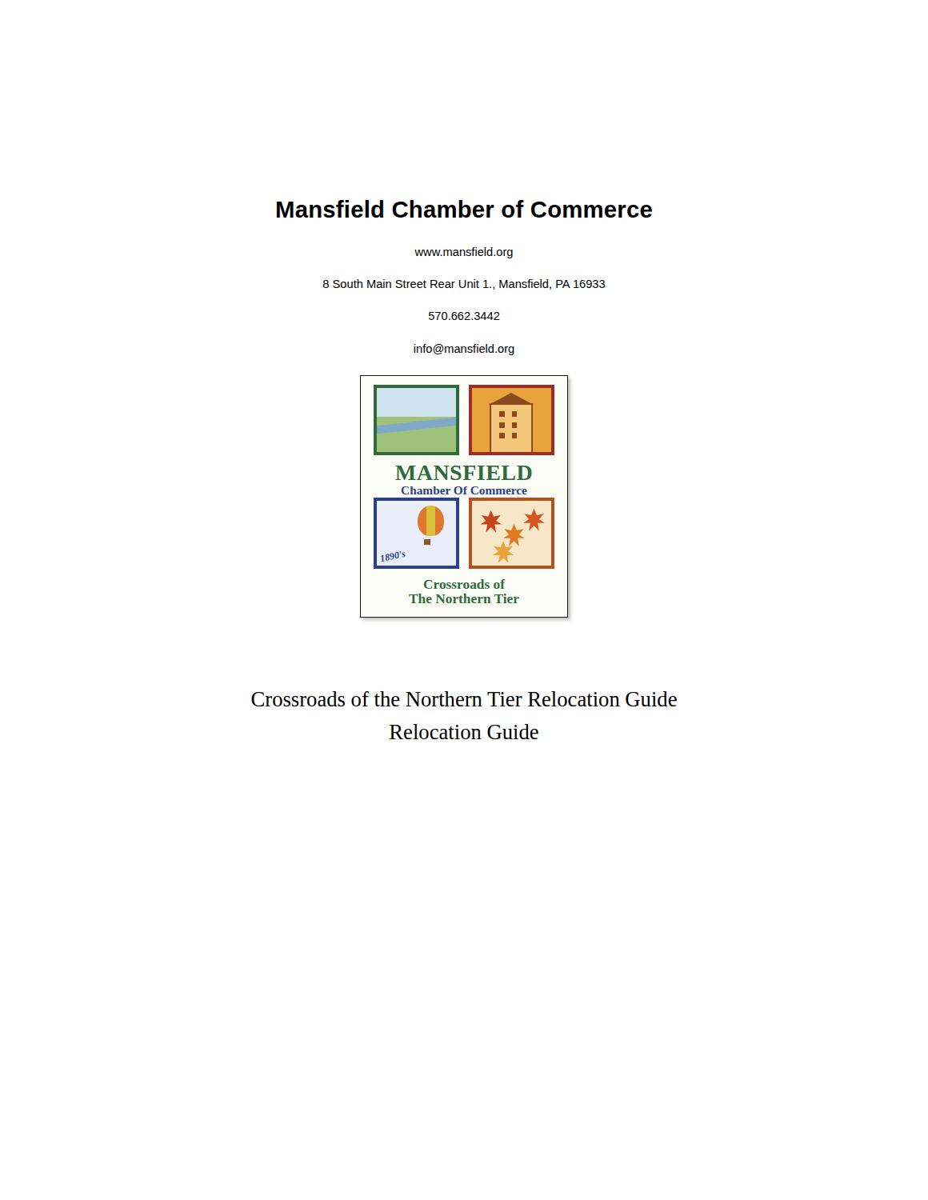Mansfield Chamber of Commerce
www.mansfield.org
8 South Main Street Rear Unit 1., Mansfield, PA 16933
570.662.3442
info@mansfield.org
MANSFIELD
Chamber Of Commerce
| 1890's | |
Crossroads of
The Northern Tier
Crossroads of the Northern Tier Relocation Guide
Relocation Guide